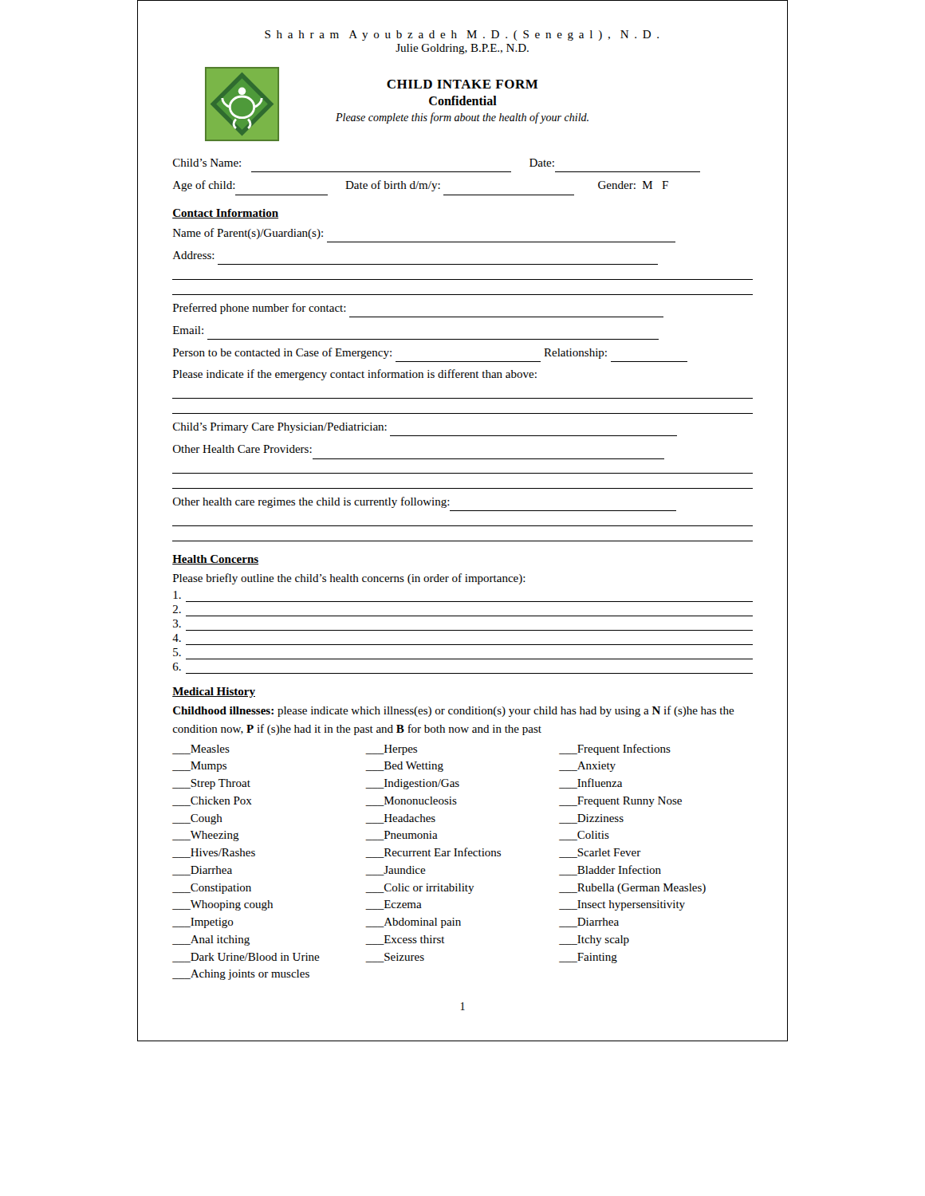S h a h r a m A y o u b z a d e h M . D . ( S e n e g a l ) , N . D .
Julie Goldring, B.P.E., N.D.
CHILD INTAKE FORM
Confidential
Please complete this form about the health of your child.
Child’s Name: Date:
Age of child: Date of birth d/m/y: Gender: M F
Contact Information
Name of Parent(s)/Guardian(s):
Address:
Preferred phone number for contact:
Email:
Person to be contacted in Case of Emergency: Relationship:
Please indicate if the emergency contact information is different than above:
Child’s Primary Care Physician/Pediatrician:
Other Health Care Providers:
Other health care regimes the child is currently following:
Health Concerns
Please briefly outline the child’s health concerns (in order of importance):
1.
2.
3.
4.
5.
6.
Medical History
Childhood illnesses: please indicate which illness(es) or condition(s) your child has had by using a N if (s)he has the condition now, P if (s)he had it in the past and B for both now and in the past
___Measles
___Mumps
___Strep Throat
___Chicken Pox
___Cough
___Wheezing
___Hives/Rashes
___Diarrhea
___Constipation
___Whooping cough
___Impetigo
___Anal itching
___Dark Urine/Blood in Urine
___Aching joints or muscles
___Herpes
___Bed Wetting
___Indigestion/Gas
___Mononucleosis
___Headaches
___Pneumonia
___Recurrent Ear Infections
___Jaundice
___Colic or irritability
___Eczema
___Abdominal pain
___Excess thirst
___Seizures
___Frequent Infections
___Anxiety
___Influenza
___Frequent Runny Nose
___Dizziness
___Colitis
___Scarlet Fever
___Bladder Infection
___Rubella (German Measles)
___Insect hypersensitivity
___Diarrhea
___Itchy scalp
___Fainting
1